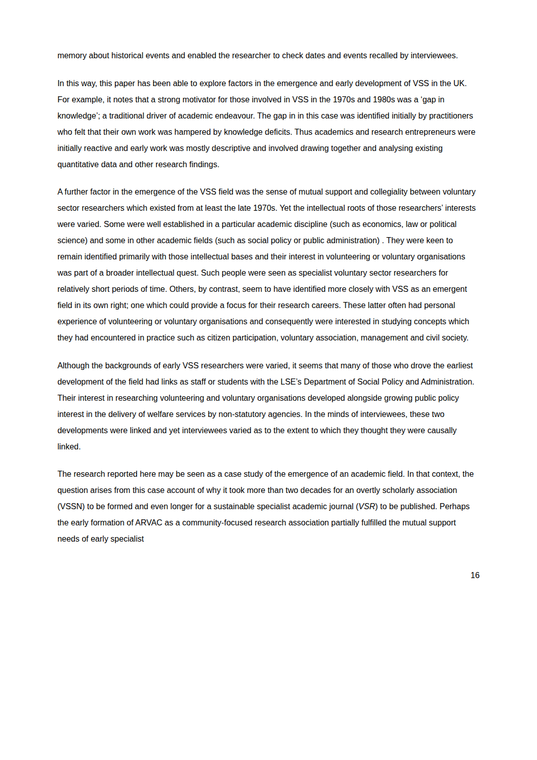memory about historical events and enabled the researcher to check dates and events recalled by interviewees.
In this way, this paper has been able to explore factors in the emergence and early development of VSS in the UK. For example, it notes that a strong motivator for those involved in VSS in the 1970s and 1980s was a ‘gap in knowledge’; a traditional driver of academic endeavour. The gap in in this case was identified initially by practitioners who felt that their own work was hampered by knowledge deficits. Thus academics and research entrepreneurs were initially reactive and early work was mostly descriptive and involved drawing together and analysing existing quantitative data and other research findings.
A further factor in the emergence of the VSS field was the sense of mutual support and collegiality between voluntary sector researchers which existed from at least the late 1970s. Yet the intellectual roots of those researchers’ interests were varied. Some were well established in a particular academic discipline (such as economics, law or political science) and some in other academic fields (such as social policy or public administration) . They were keen to remain identified primarily with those intellectual bases and their interest in volunteering or voluntary organisations was part of a broader intellectual quest. Such people were seen as specialist voluntary sector researchers for relatively short periods of time. Others, by contrast, seem to have identified more closely with VSS as an emergent field in its own right; one which could provide a focus for their research careers. These latter often had personal experience of volunteering or voluntary organisations and consequently were interested in studying concepts which they had encountered in practice such as citizen participation, voluntary association, management and civil society.
Although the backgrounds of early VSS researchers were varied, it seems that many of those who drove the earliest development of the field had links as staff or students with the LSE’s Department of Social Policy and Administration. Their interest in researching volunteering and voluntary organisations developed alongside growing public policy interest in the delivery of welfare services by non-statutory agencies. In the minds of interviewees, these two developments were linked and yet interviewees varied as to the extent to which they thought they were causally linked.
The research reported here may be seen as a case study of the emergence of an academic field. In that context, the question arises from this case account of why it took more than two decades for an overtly scholarly association (VSSN) to be formed and even longer for a sustainable specialist academic journal (VSR) to be published. Perhaps the early formation of ARVAC as a community-focused research association partially fulfilled the mutual support needs of early specialist
16